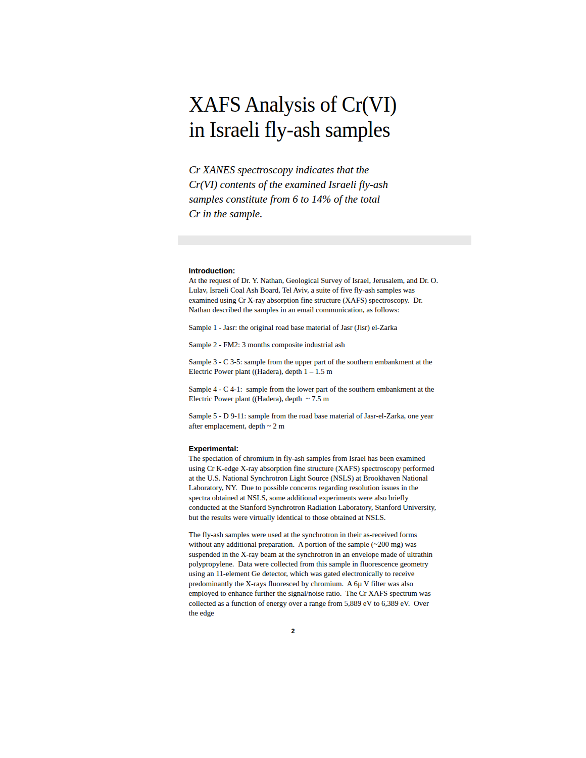XAFS Analysis of Cr(VI)
in Israeli fly-ash samples
Cr XANES spectroscopy indicates that the Cr(VI) contents of the examined Israeli fly-ash samples constitute from 6 to 14% of the total Cr in the sample.
Introduction:
At the request of Dr. Y. Nathan, Geological Survey of Israel, Jerusalem, and Dr. O. Lulav, Israeli Coal Ash Board, Tel Aviv, a suite of five fly-ash samples was examined using Cr X-ray absorption fine structure (XAFS) spectroscopy. Dr. Nathan described the samples in an email communication, as follows:
Sample 1 - Jasr: the original road base material of Jasr (Jisr) el-Zarka
Sample 2 - FM2: 3 months composite industrial ash
Sample 3 - C 3-5: sample from the upper part of the southern embankment at the Electric Power plant ((Hadera), depth 1 – 1.5 m
Sample 4 - C 4-1: sample from the lower part of the southern embankment at the Electric Power plant ((Hadera), depth ~ 7.5 m
Sample 5 - D 9-11: sample from the road base material of Jasr-el-Zarka, one year after emplacement, depth ~ 2 m
Experimental:
The speciation of chromium in fly-ash samples from Israel has been examined using Cr K-edge X-ray absorption fine structure (XAFS) spectroscopy performed at the U.S. National Synchrotron Light Source (NSLS) at Brookhaven National Laboratory, NY. Due to possible concerns regarding resolution issues in the spectra obtained at NSLS, some additional experiments were also briefly conducted at the Stanford Synchrotron Radiation Laboratory, Stanford University, but the results were virtually identical to those obtained at NSLS.
The fly-ash samples were used at the synchrotron in their as-received forms without any additional preparation. A portion of the sample (~200 mg) was suspended in the X-ray beam at the synchrotron in an envelope made of ultrathin polypropylene. Data were collected from this sample in fluorescence geometry using an 11-element Ge detector, which was gated electronically to receive predominantly the X-rays fluoresced by chromium. A 6µ V filter was also employed to enhance further the signal/noise ratio. The Cr XAFS spectrum was collected as a function of energy over a range from 5,889 eV to 6,389 eV. Over the edge
2